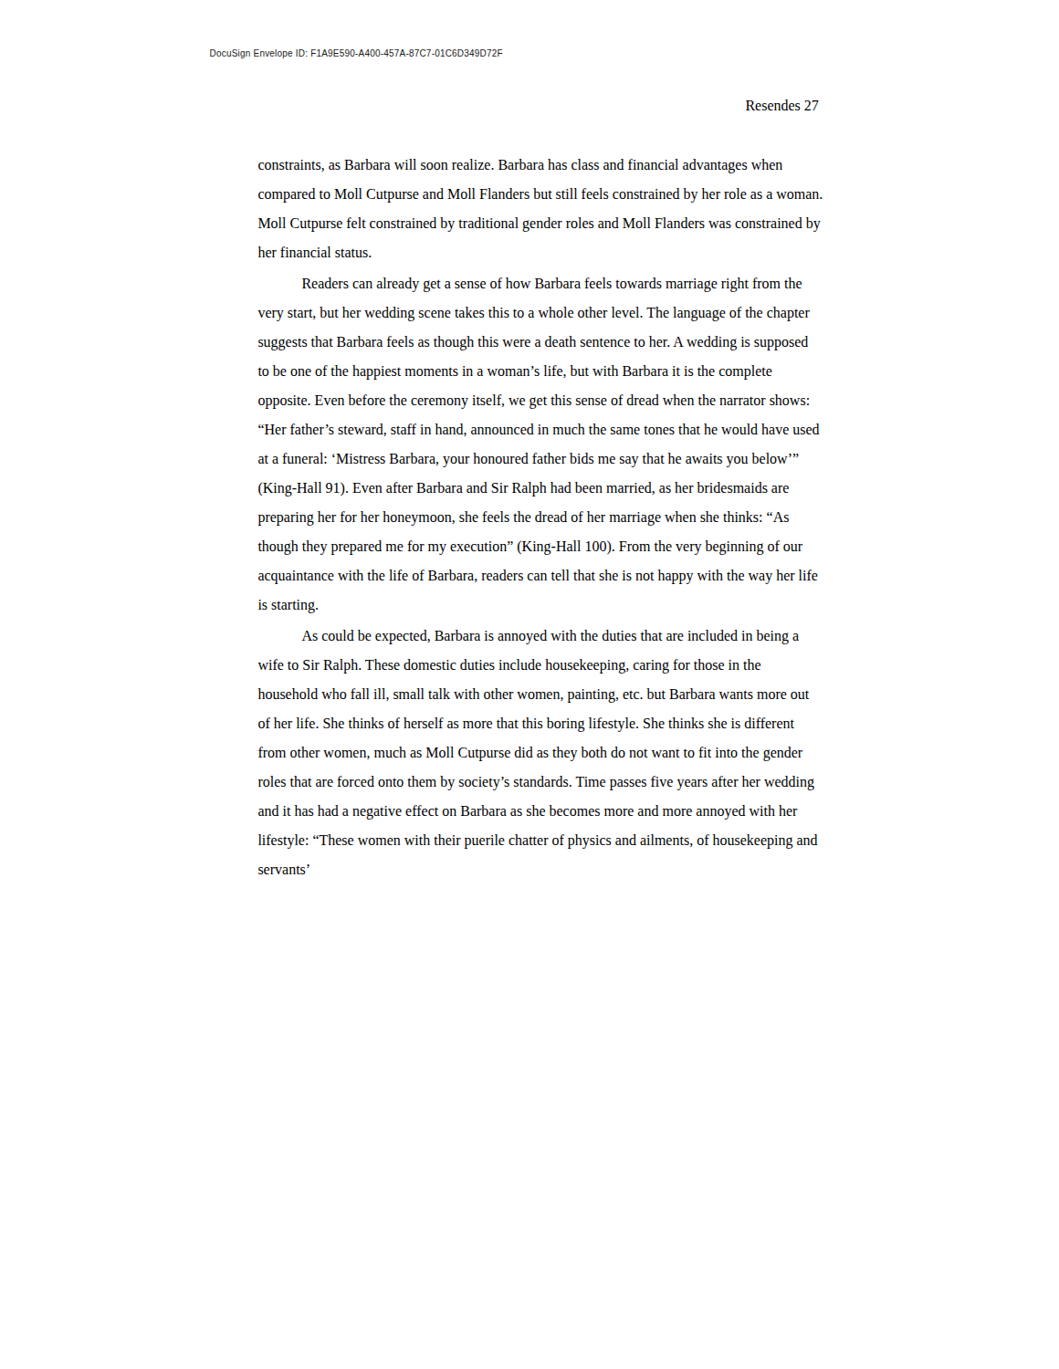DocuSign Envelope ID: F1A9E590-A400-457A-87C7-01C6D349D72F
Resendes 27
constraints, as Barbara will soon realize. Barbara has class and financial advantages when compared to Moll Cutpurse and Moll Flanders but still feels constrained by her role as a woman. Moll Cutpurse felt constrained by traditional gender roles and Moll Flanders was constrained by her financial status.
Readers can already get a sense of how Barbara feels towards marriage right from the very start, but her wedding scene takes this to a whole other level. The language of the chapter suggests that Barbara feels as though this were a death sentence to her. A wedding is supposed to be one of the happiest moments in a woman’s life, but with Barbara it is the complete opposite. Even before the ceremony itself, we get this sense of dread when the narrator shows: “Her father’s steward, staff in hand, announced in much the same tones that he would have used at a funeral: ‘Mistress Barbara, your honoured father bids me say that he awaits you below’” (King-Hall 91). Even after Barbara and Sir Ralph had been married, as her bridesmaids are preparing her for her honeymoon, she feels the dread of her marriage when she thinks: “As though they prepared me for my execution” (King-Hall 100). From the very beginning of our acquaintance with the life of Barbara, readers can tell that she is not happy with the way her life is starting.
As could be expected, Barbara is annoyed with the duties that are included in being a wife to Sir Ralph. These domestic duties include housekeeping, caring for those in the household who fall ill, small talk with other women, painting, etc. but Barbara wants more out of her life. She thinks of herself as more that this boring lifestyle. She thinks she is different from other women, much as Moll Cutpurse did as they both do not want to fit into the gender roles that are forced onto them by society’s standards. Time passes five years after her wedding and it has had a negative effect on Barbara as she becomes more and more annoyed with her lifestyle: “These women with their puerile chatter of physics and ailments, of housekeeping and servants’